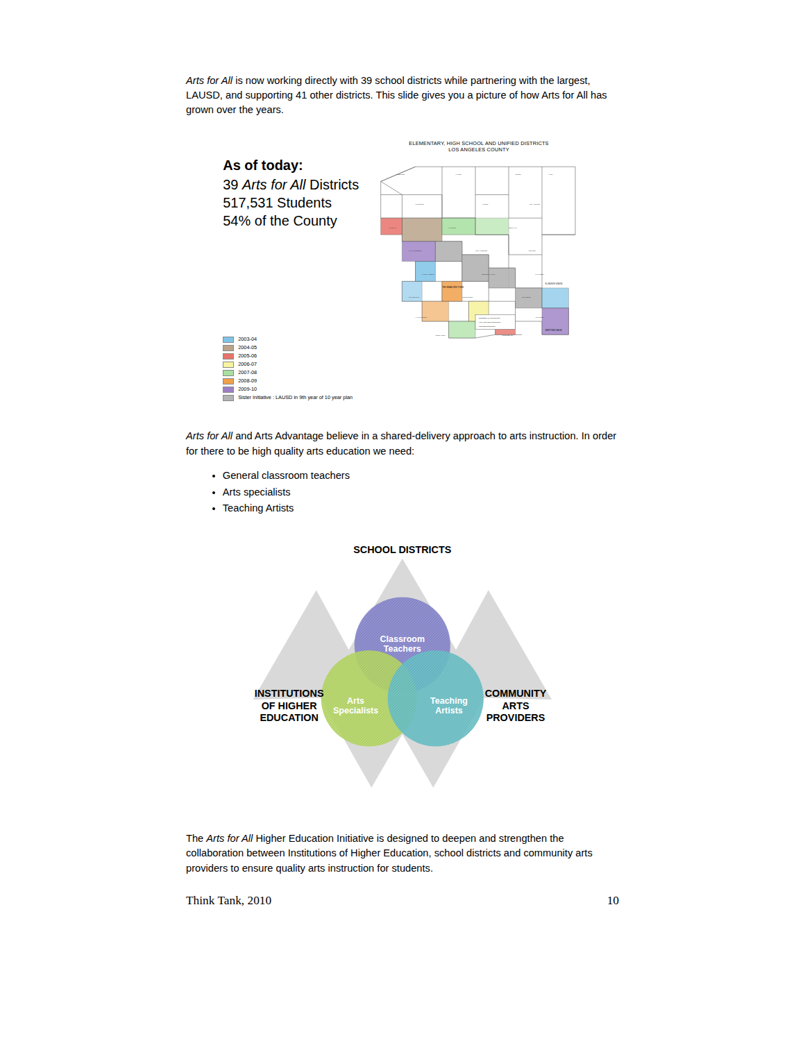Arts for All is now working directly with 39 school districts while partnering with the largest, LAUSD, and supporting 41 other districts. This slide gives you a picture of how Arts for All has grown over the years.
As of today:
39 Arts for All Districts
517,531 Students
54% of the County
2003-04
2004-05
2005-06
2006-07
2007-08
2008-09
2009-10
Sister Initiative : LAUSD in 9th year of 10 year plan
ELEMENTARY, HIGH SCHOOL AND UNIFIED DISTRICTS
LOS ANGELES COUNTY
ANTELOPE VALLEY UNION HIGH WILSOME ACTON AGUA DULCE CASTAIC SAUGUS NEWHALL LAS VIRGENES LOS ANGELES UNIFIED SANTA MONICA BEVERLY HILLS PASADENA CULVER CITY INGLEWOOD EL MONTE HAWTHORNE COMPTON WHITTIER TORRANCE LONG BEACH = ELEMENTARY DISTRICTS = HIGH SCHOOL DISTRICTS = UNIFIED DISTRICTS THE MEADOWS TOWN EL MONTE UNION WHITTIER UNION
Arts for All and Arts Advantage believe in a shared-delivery approach to arts instruction. In order for there to be high quality arts education we need:
General classroom teachers
Arts specialists
Teaching Artists
Classroom Teachers Arts Specialists Teaching Artists SCHOOL DISTRICTS INSTITUTIONS OF HIGHER EDUCATION COMMUNITY ARTS PROVIDERS
The Arts for All Higher Education Initiative is designed to deepen and strengthen the collaboration between Institutions of Higher Education, school districts and community arts providers to ensure quality arts instruction for students.
Think Tank, 2010 10